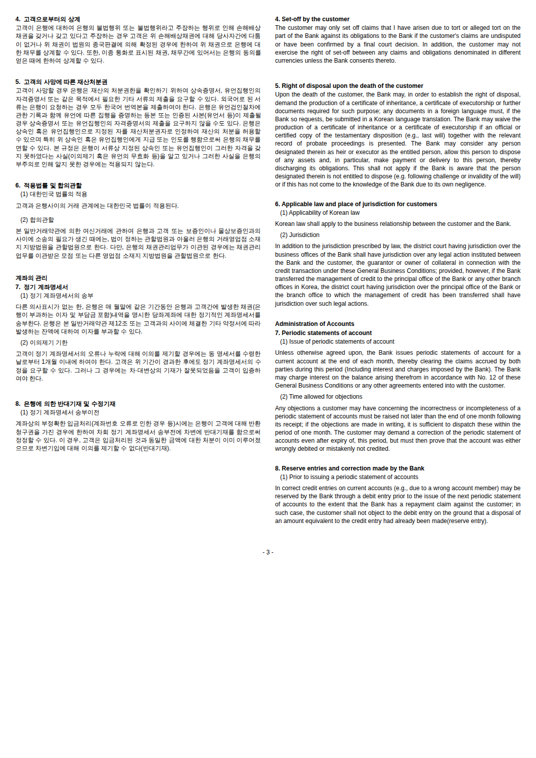4. 고객으로부터의 상계
고객이 은행에 대하여 은행의 불법행위 또는 불법행위라고 주장하는 행위로 인해 손해배상 채권을 갖거나 갖고 있다고 주장하는 경우 고객은 위 손해배상채권에 대해 당사자간에 다툼이 없거나 위 채권이 법원의 종국판결에 의해 확정된 경우에 한하여 위 채권으로 은행에 대한 채무를 상계할 수 있다. 또한, 이종 통화로 표시된 채권, 채무간에 있어서는 은행의 동의를 얻은 때에 한하여 상계할 수 있다.
5. 고객의 사망에 따른 재산처분권
고객이 사망할 경우 은행은 재산의 처분권한을 확인하기 위하여 상속증명서, 유언집행인의 자격증명서 또는 같은 목적에서 필요한 기타 서류의 제출을 요구할 수 있다. 외국어로 된 서류는 은행이 요청하는 경우 모두 한국어 번역본을 제출하여야 한다. 은행은 유언검인절차에 관한 기록과 함께 유언에 따른 집행을 증명하는 등본 또는 인증된 사본(유언서 등)이 제출될 경우 상속증명서 또는 유언집행인의 자격증명서의 제출을 요구하지 않을 수도 있다. 은행은 상속인 혹은 유언집행인으로 지정된 자를 재산처분권자로 인정하여 재산의 처분을 허용할 수 있으며 특히 위 상속인 혹은 유언집행인에게 지급 또는 인도를 행함으로써 은행의 채무를 면할 수 있다. 본 규정은 은행이 서류상 지정된 상속인 또는 유언집행인이 그러한 자격을 갖지 못하였다는 사실(이의제기 혹은 유언의 무효화 등)을 알고 있거나 그러한 사실을 은행의 부주의로 인해 알지 못한 경우에는 적용되지 않는다.
6. 적용법률 및 합의관할
(1) 대한민국 법률의 적용
고객과 은행사이의 거래 관계에는 대한민국 법률이 적용된다.
(2) 합의관할
본 일반거래약관에 의한 여신거래에 관하여 은행과 고객 또는 보증인이나 물상보증인과의 사이에 소송의 필요가 생긴 때에는, 법이 정하는 관할법원과 아울러 은행의 거래영업점 소재지 지방법원을 관할법원으로 한다. 다만, 은행의 채권관리업무가 이관된 경우에는 채권관리업무를 이관받은 모점 또는 다른 영업점 소재지 지방법원을 관할법원으로 한다.
계좌의 관리
7. 정기 계좌명세서
(1) 정기 계좌명세서의 송부
다른 의사표시가 없는 한, 은행은 매 월말에 같은 기간동안 은행과 고객간에 발생한 채권(은행이 부과하는 이자 및 부담금 포함)내역을 명시한 당좌계좌에 대한 정기적인 계좌명세서를 송부한다. 은행은 본 일반거래약관 제12조 또는 고객과의 사이에 체결한 기타 약정서에 따라 발생하는 잔액에 대하여 이자를 부과할 수 있다.
(2) 이의제기 기한
고객이 정기 계좌명세서의 오류나 누락에 대해 이의를 제기할 경우에는 동 명세서를 수령한 날로부터 1개월 이내에 하여야 한다. 고객은 위 기간이 경과한 후에도 정기 계좌명세서의 수정을 요구할 수 있다. 그러나 그 경우에는 차·대변상의 기재가 잘못되었음을 고객이 입증하여야 한다.
8. 은행에 의한 반대기재 및 수정기재
(1) 정기 계좌명세서 송부이전
계좌상의 부정확한 입금처리(계좌번호 오류로 인한 경우 등)시에는 은행이 고객에 대해 반환청구권을 가진 경우에 한하여 차회 정기 계좌명세서 송부전에 차변에 반대기재를 함으로써 정정할 수 있다. 이 경우, 고객은 입금처리된 것과 동일한 금액에 대한 처분이 이미 이루어졌으므로 차변기입에 대해 이의를 제기할 수 없다(반대기재).
4. Set-off by the customer
The customer may only set off claims that I have arisen due to tort or alleged tort on the part of the Bank against its obligations to the Bank if the customer's claims are undisputed or have been confirmed by a final court decision. In addition, the customer may not exercise the right of set-off between any claims and obligations denominated in different currencies unless the Bank consents thereto.
5. Right of disposal upon the death of the customer
Upon the death of the customer, the Bank may, in order to establish the right of disposal, demand the production of a certificate of inheritance, a certificate of executorship or further documents required for such purpose; any documents in a foreign language must, if the Bank so requests, be submitted in a Korean language translation. The Bank may waive the production of a certificate of inheritance or a certificate of executorship if an official or certified copy of the testamentary disposition (e.g., last will) together with the relevant record of probate proceedings is presented. The Bank may consider any person designated therein as heir or executor as the entitled person, allow this person to dispose of any assets and, in particular, make payment or delivery to this person, thereby discharging its obligations. This shall not apply if the Bank is aware that the person designated therein is not entitled to dispose (e.g. following challenge or invalidity of the will) or if this has not come to the knowledge of the Bank due to its own negligence.
6. Applicable law and place of jurisdiction for customers
(1) Applicability of Korean law
Korean law shall apply to the business relationship between the customer and the Bank.
(2) Jurisdiction
In addition to the jurisdiction prescribed by law, the district court having jurisdiction over the business offices of the Bank shall have jurisdiction over any legal action instituted between the Bank and the customer, the guarantor or owner of collateral in connection with the credit transaction under these General Business Conditions; provided, however, if the Bank transferred the management of credit to the principal office of the Bank or any other branch offices in Korea, the district court having jurisdiction over the principal office of the Bank or the branch office to which the management of credit has been transferred shall have jurisdiction over such legal actions.
Administration of Accounts
7. Periodic statements of account
(1) Issue of periodic statements of account
Unless otherwise agreed upon, the Bank issues periodic statements of account for a current account at the end of each month, thereby clearing the claims accrued by both parties during this period (Including interest and charges imposed by the Bank). The Bank may charge interest on the balance arising therefrom in accordance with No. 12 of these General Business Conditions or any other agreements entered into with the customer.
(2) Time allowed for objections
Any objections a customer may have concerning the incorrectness or incompleteness of a periodic statement of accounts must be raised not later than the end of one month following its receipt; if the objections are made in writing, it is sufficient to dispatch these within the period of one month. The customer may demand a correction of the periodic statement of accounts even after expiry of, this period, but must then prove that the account was either wrongly debited or mistakenly not credited.
8. Reserve entries and correction made by the Bank
(1) Prior to issuing a periodic statement of accounts
In correct credit entries on current accounts (e.g., due to a wrong account member) may be reserved by the Bank through a debit entry prior to the issue of the next periodic statement of accounts to the extent that the Bank has a repayment claim against the customer; in such case, the customer shall not object to the debit entry on the ground that a disposal of an amount equivalent to the credit entry had already been made(reserve entry).
- 3 -